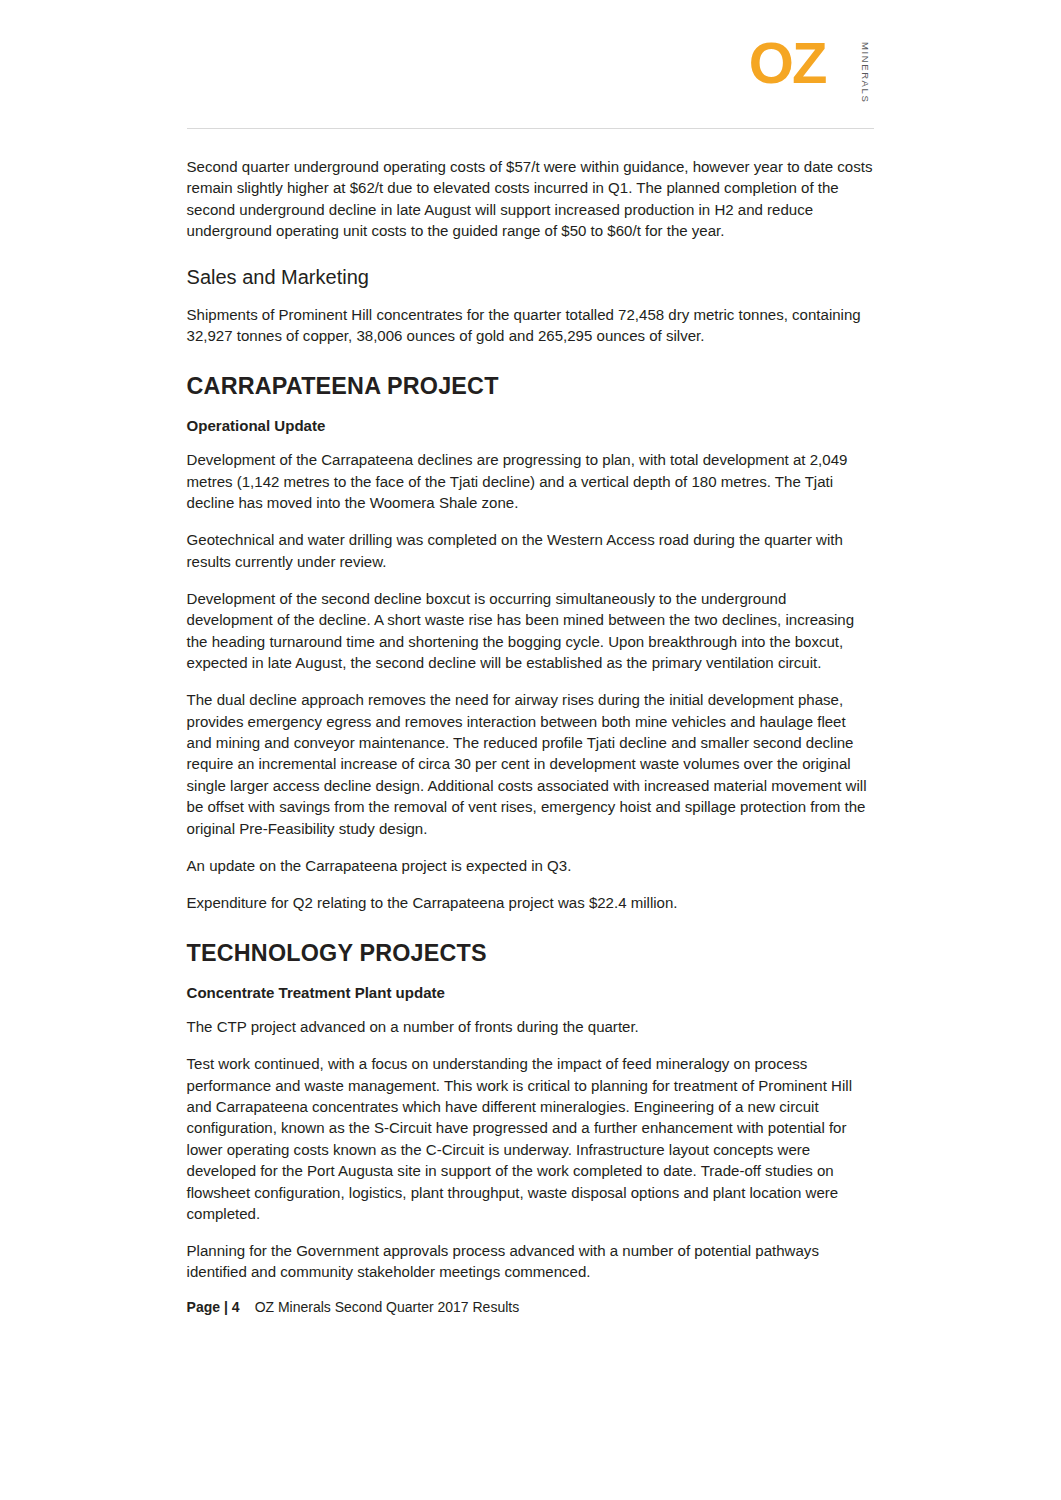OZ
Minerals
Second quarter underground operating costs of $57/t were within guidance, however year to date costs remain slightly higher at $62/t due to elevated costs incurred in Q1. The planned completion of the second underground decline in late August will support increased production in H2 and reduce underground operating unit costs to the guided range of $50 to $60/t for the year.
Sales and Marketing
Shipments of Prominent Hill concentrates for the quarter totalled 72,458 dry metric tonnes, containing 32,927 tonnes of copper, 38,006 ounces of gold and 265,295 ounces of silver.
CARRAPATEENA PROJECT
Operational Update
Development of the Carrapateena declines are progressing to plan, with total development at 2,049 metres (1,142 metres to the face of the Tjati decline) and a vertical depth of 180 metres. The Tjati decline has moved into the Woomera Shale zone.
Geotechnical and water drilling was completed on the Western Access road during the quarter with results currently under review.
Development of the second decline boxcut is occurring simultaneously to the underground development of the decline. A short waste rise has been mined between the two declines, increasing the heading turnaround time and shortening the bogging cycle. Upon breakthrough into the boxcut, expected in late August, the second decline will be established as the primary ventilation circuit.
The dual decline approach removes the need for airway rises during the initial development phase, provides emergency egress and removes interaction between both mine vehicles and haulage fleet and mining and conveyor maintenance. The reduced profile Tjati decline and smaller second decline require an incremental increase of circa 30 per cent in development waste volumes over the original single larger access decline design. Additional costs associated with increased material movement will be offset with savings from the removal of vent rises, emergency hoist and spillage protection from the original Pre-Feasibility study design.
An update on the Carrapateena project is expected in Q3.
Expenditure for Q2 relating to the Carrapateena project was $22.4 million.
TECHNOLOGY PROJECTS
Concentrate Treatment Plant update
The CTP project advanced on a number of fronts during the quarter.
Test work continued, with a focus on understanding the impact of feed mineralogy on process performance and waste management. This work is critical to planning for treatment of Prominent Hill and Carrapateena concentrates which have different mineralogies. Engineering of a new circuit configuration, known as the S-Circuit have progressed and a further enhancement with potential for lower operating costs known as the C-Circuit is underway. Infrastructure layout concepts were developed for the Port Augusta site in support of the work completed to date. Trade-off studies on flowsheet configuration, logistics, plant throughput, waste disposal options and plant location were completed.
Planning for the Government approvals process advanced with a number of potential pathways identified and community stakeholder meetings commenced.
Page | 4 OZ Minerals Second Quarter 2017 Results